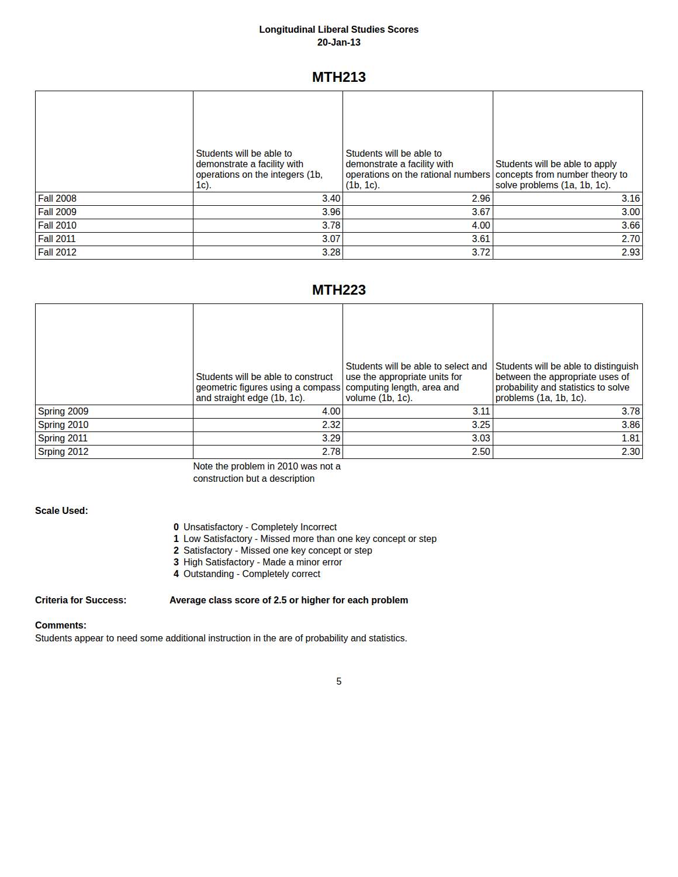Longitudinal Liberal Studies Scores
20-Jan-13
MTH213
| | Students will be able to demonstrate a facility with operations on the integers (1b, 1c). | Students will be able to demonstrate a facility with operations on the rational numbers (1b, 1c). | Students will be able to apply concepts from number theory to solve problems (1a, 1b, 1c). |
| --- | --- | --- | --- |
| Fall 2008 | 3.40 | 2.96 | 3.16 |
| Fall 2009 | 3.96 | 3.67 | 3.00 |
| Fall 2010 | 3.78 | 4.00 | 3.66 |
| Fall 2011 | 3.07 | 3.61 | 2.70 |
| Fall 2012 | 3.28 | 3.72 | 2.93 |
MTH223
| | Students will be able to construct geometric figures using a compass and straight edge (1b, 1c). | Students will be able to select and use the appropriate units for computing length, area and volume (1b, 1c). | Students will be able to distinguish between the appropriate uses of probability and statistics to solve problems (1a, 1b, 1c). |
| --- | --- | --- | --- |
| Spring 2009 | 4.00 | 3.11 | 3.78 |
| Spring 2010 | 2.32 | 3.25 | 3.86 |
| Spring 2011 | 3.29 | 3.03 | 1.81 |
| Srping 2012 | 2.78 | 2.50 | 2.30 |
Note the problem in 2010 was not a construction but a description
Scale Used:
| 0 | Unsatisfactory - Completely Incorrect |
| 1 | Low Satisfactory - Missed more than one key concept or step |
| 2 | Satisfactory - Missed one key concept or step |
| 3 | High Satisfactory - Made a minor error |
| 4 | Outstanding - Completely correct |
Criteria for Success: Average class score of 2.5 or higher for each problem
Comments:
Students appear to need some additional instruction in the are of probability and statistics.
5